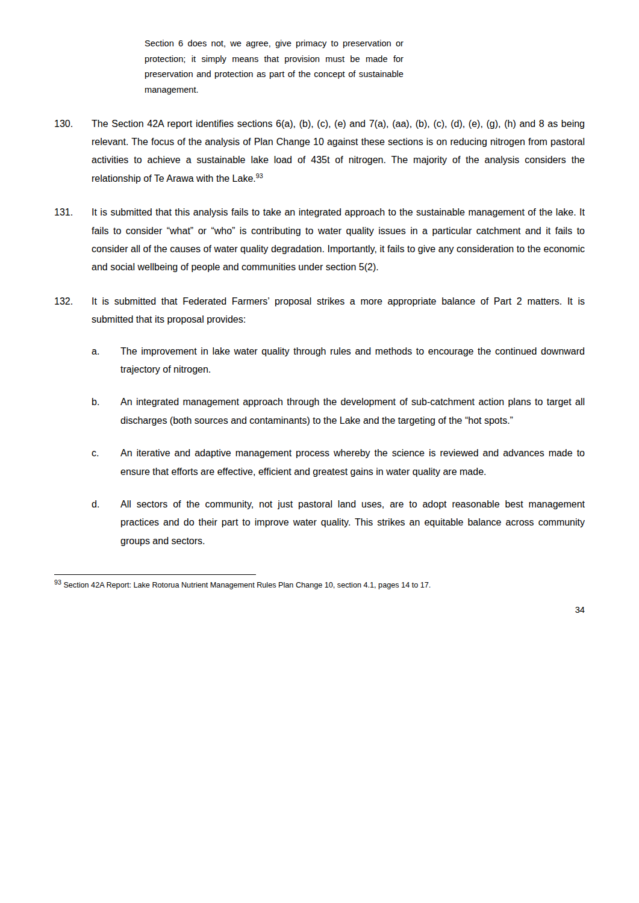Section 6 does not, we agree, give primacy to preservation or protection; it simply means that provision must be made for preservation and protection as part of the concept of sustainable management.
130. The Section 42A report identifies sections 6(a), (b), (c), (e) and 7(a), (aa), (b), (c), (d), (e), (g), (h) and 8 as being relevant. The focus of the analysis of Plan Change 10 against these sections is on reducing nitrogen from pastoral activities to achieve a sustainable lake load of 435t of nitrogen. The majority of the analysis considers the relationship of Te Arawa with the Lake.93
131. It is submitted that this analysis fails to take an integrated approach to the sustainable management of the lake. It fails to consider “what” or “who” is contributing to water quality issues in a particular catchment and it fails to consider all of the causes of water quality degradation. Importantly, it fails to give any consideration to the economic and social wellbeing of people and communities under section 5(2).
132. It is submitted that Federated Farmers’ proposal strikes a more appropriate balance of Part 2 matters. It is submitted that its proposal provides:
a. The improvement in lake water quality through rules and methods to encourage the continued downward trajectory of nitrogen.
b. An integrated management approach through the development of sub-catchment action plans to target all discharges (both sources and contaminants) to the Lake and the targeting of the “hot spots.”
c. An iterative and adaptive management process whereby the science is reviewed and advances made to ensure that efforts are effective, efficient and greatest gains in water quality are made.
d. All sectors of the community, not just pastoral land uses, are to adopt reasonable best management practices and do their part to improve water quality. This strikes an equitable balance across community groups and sectors.
93 Section 42A Report: Lake Rotorua Nutrient Management Rules Plan Change 10, section 4.1, pages 14 to 17.
34